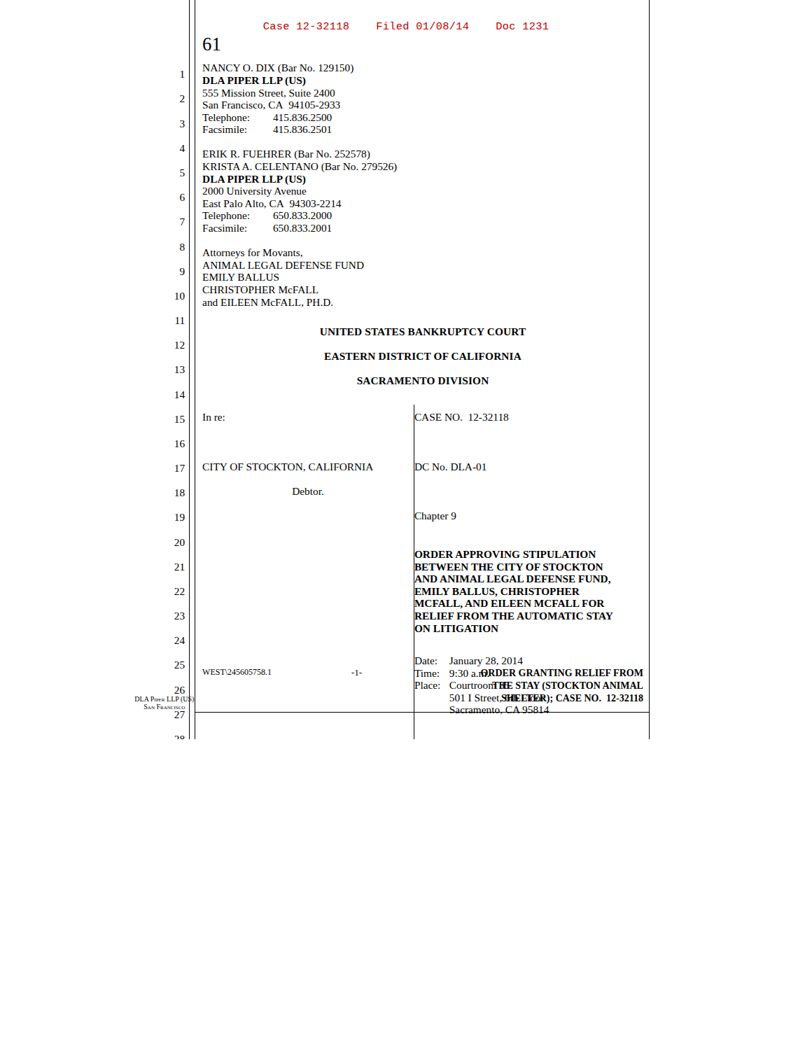Case 12-32118 Filed 01/08/14 Doc 1231
61
1
2
3
4
5
6
7
8
9
10
11
12
13
14
15
16
17
18
19
20
21
22
23
24
25
26
27
28
NANCY O. DIX (Bar No. 129150)
DLA PIPER LLP (US)
555 Mission Street, Suite 2400
San Francisco, CA 94105-2933
Telephone: 415.836.2500
Facsimile: 415.836.2501
ERIK R. FUEHRER (Bar No. 252578)
KRISTA A. CELENTANO (Bar No. 279526)
DLA PIPER LLP (US)
2000 University Avenue
East Palo Alto, CA 94303-2214
Telephone: 650.833.2000
Facsimile: 650.833.2001
Attorneys for Movants,
ANIMAL LEGAL DEFENSE FUND
EMILY BALLUS
CHRISTOPHER McFALL
and EILEEN McFALL, PH.D.
UNITED STATES BANKRUPTCY COURT
EASTERN DISTRICT OF CALIFORNIA
SACRAMENTO DIVISION
| In re: CITY OF STOCKTON, CALIFORNIA Debtor. | CASE NO. 12-32118 DC No. DLA-01 Chapter 9 ORDER APPROVING STIPULATION BETWEEN THE CITY OF STOCKTON AND ANIMAL LEGAL DEFENSE FUND, EMILY BALLUS, CHRISTOPHER MCFALL, AND EILEEN MCFALL FOR RELIEF FROM THE AUTOMATIC STAY ON LITIGATION Date: January 28, 2014 Time: 9:30 a.m. Place: Courtroom 35 501 I Street, 6th Floor Sacramento, CA 95814 |
| WEST\245605758.1 | -1- | ORDER GRANTING RELIEF FROM THE STAY (STOCKTON ANIMAL SHELTER); CASE NO. 12-32118 |
DLA Piper LLP (US)
San Francisco